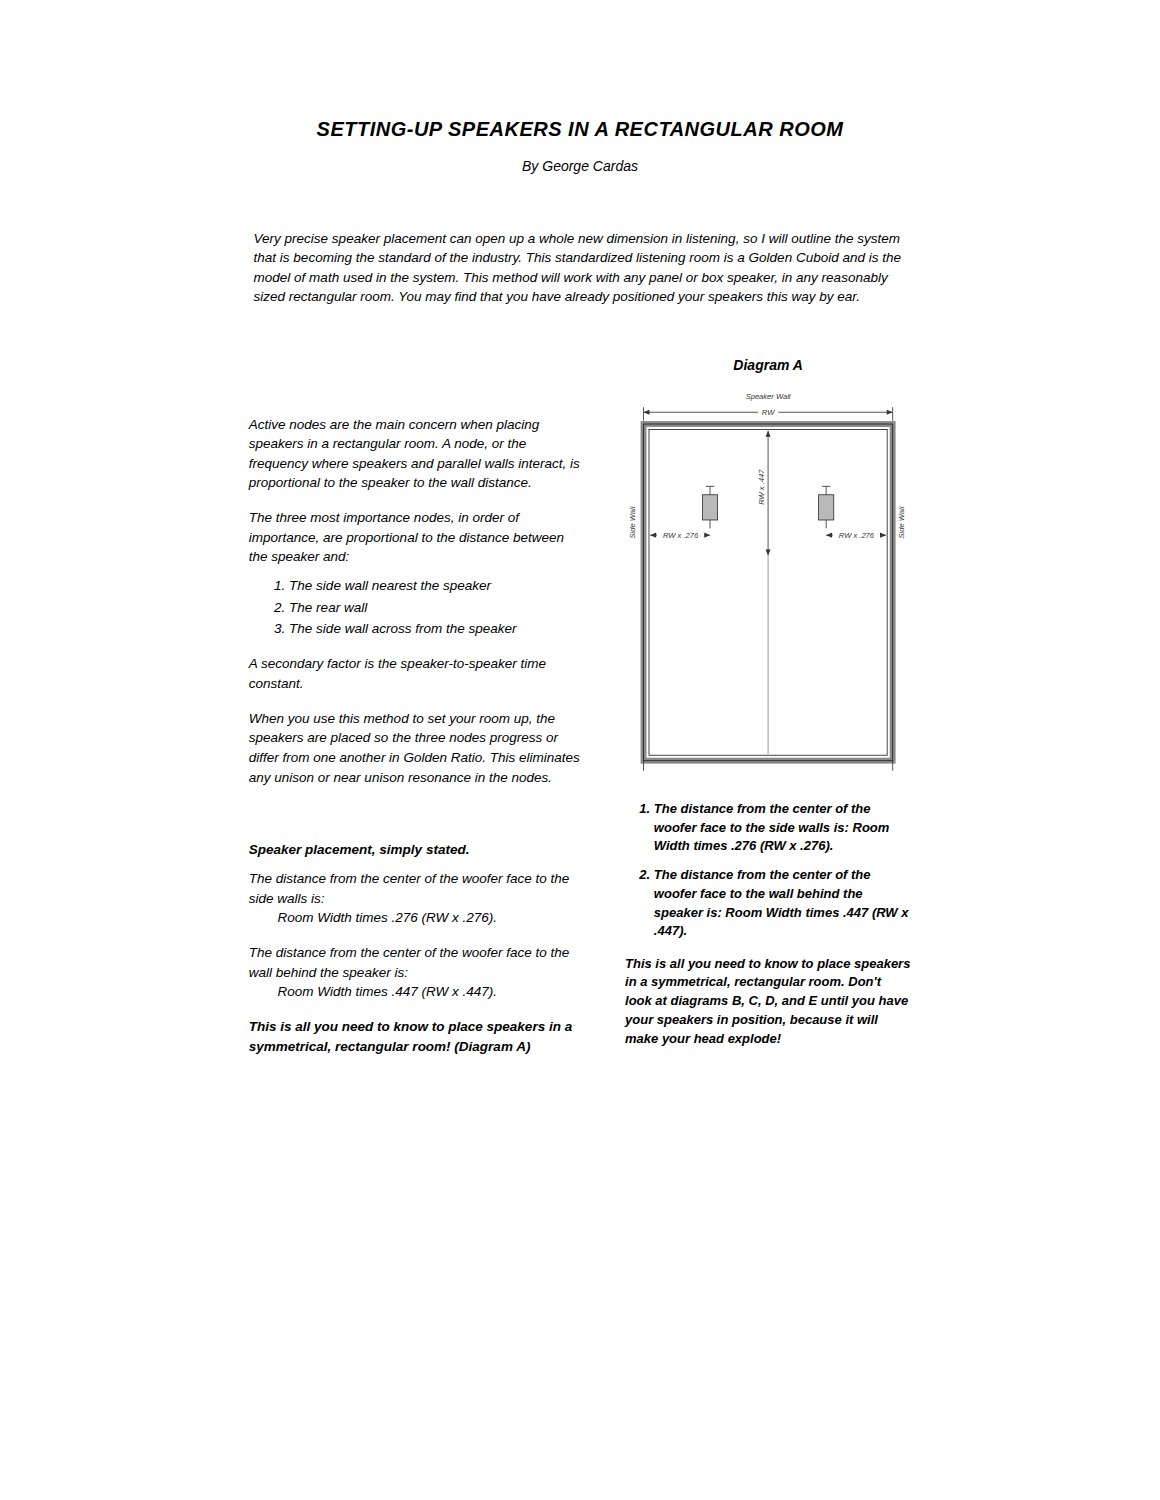SETTING-UP SPEAKERS IN A RECTANGULAR ROOM
By George Cardas
Very precise speaker placement can open up a whole new dimension in listening, so I will outline the system that is becoming the standard of the industry. This standardized listening room is a Golden Cuboid and is the model of math used in the system. This method will work with any panel or box speaker, in any reasonably sized rectangular room. You may find that you have already positioned your speakers this way by ear.
Active nodes are the main concern when placing speakers in a rectangular room. A node, or the frequency where speakers and parallel walls interact, is proportional to the speaker to the wall distance.
The three most importance nodes, in order of importance, are proportional to the distance between the speaker and:
The side wall nearest the speaker
The rear wall
The side wall across from the speaker
A secondary factor is the speaker-to-speaker time constant.
When you use this method to set your room up, the speakers are placed so the three nodes progress or differ from one another in Golden Ratio. This eliminates any unison or near unison resonance in the nodes.
Speaker placement, simply stated.
The distance from the center of the woofer face to the side walls is: Room Width times .276 (RW x .276).
The distance from the center of the woofer face to the wall behind the speaker is: Room Width times .447 (RW x .447).
This is all you need to know to place speakers in a symmetrical, rectangular room! (Diagram A)
Diagram A
Speaker Wall RW Side Wall Side Wall RW x .447 RW x .276 RW x .276
The distance from the center of the woofer face to the side walls is: Room Width times .276 (RW x .276).
The distance from the center of the woofer face to the wall behind the speaker is: Room Width times .447 (RW x .447).
This is all you need to know to place speakers in a symmetrical, rectangular room. Don't look at diagrams B, C, D, and E until you have your speakers in position, because it will make your head explode!